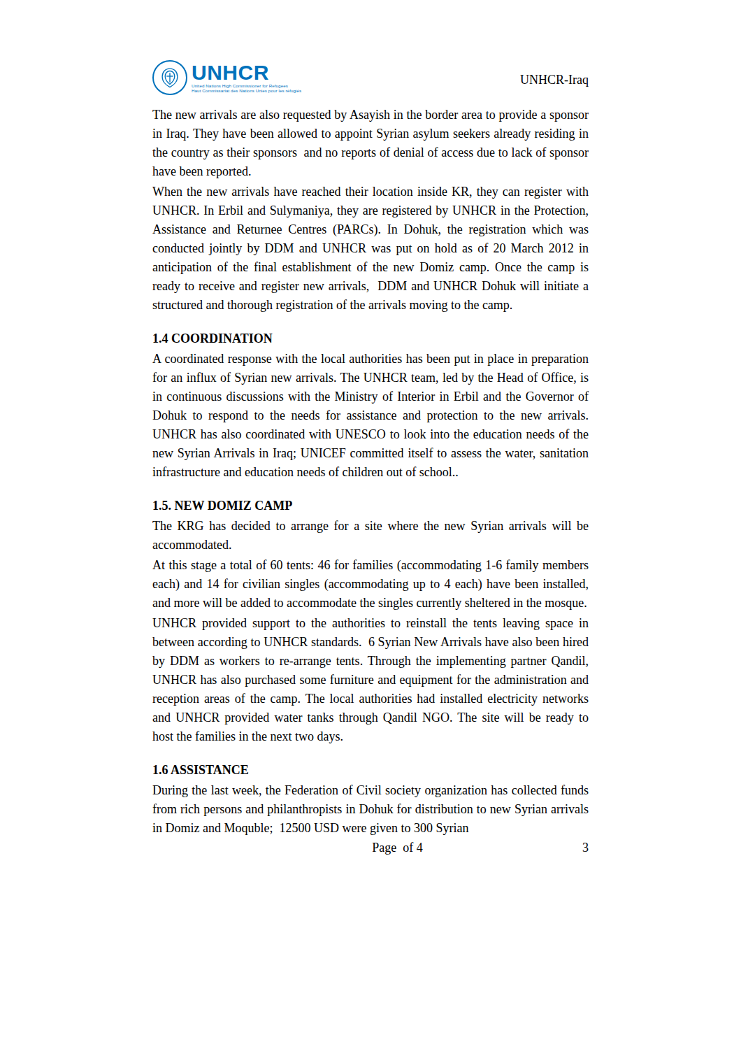UNHCR
United Nations High Commissioner for Refugees
Haut Commissariat des Nations Unies pour les réfugiés
UNHCR-Iraq
The new arrivals are also requested by Asayish in the border area to provide a sponsor in Iraq. They have been allowed to appoint Syrian asylum seekers already residing in the country as their sponsors and no reports of denial of access due to lack of sponsor have been reported.
When the new arrivals have reached their location inside KR, they can register with UNHCR. In Erbil and Sulymaniya, they are registered by UNHCR in the Protection, Assistance and Returnee Centres (PARCs). In Dohuk, the registration which was conducted jointly by DDM and UNHCR was put on hold as of 20 March 2012 in anticipation of the final establishment of the new Domiz camp. Once the camp is ready to receive and register new arrivals, DDM and UNHCR Dohuk will initiate a structured and thorough registration of the arrivals moving to the camp.
1.4 COORDINATION
A coordinated response with the local authorities has been put in place in preparation for an influx of Syrian new arrivals. The UNHCR team, led by the Head of Office, is in continuous discussions with the Ministry of Interior in Erbil and the Governor of Dohuk to respond to the needs for assistance and protection to the new arrivals. UNHCR has also coordinated with UNESCO to look into the education needs of the new Syrian Arrivals in Iraq; UNICEF committed itself to assess the water, sanitation infrastructure and education needs of children out of school..
1.5. NEW DOMIZ CAMP
The KRG has decided to arrange for a site where the new Syrian arrivals will be accommodated.
At this stage a total of 60 tents: 46 for families (accommodating 1-6 family members each) and 14 for civilian singles (accommodating up to 4 each) have been installed, and more will be added to accommodate the singles currently sheltered in the mosque.
UNHCR provided support to the authorities to reinstall the tents leaving space in between according to UNHCR standards. 6 Syrian New Arrivals have also been hired by DDM as workers to re-arrange tents. Through the implementing partner Qandil, UNHCR has also purchased some furniture and equipment for the administration and reception areas of the camp. The local authorities had installed electricity networks and UNHCR provided water tanks through Qandil NGO. The site will be ready to host the families in the next two days.
1.6 ASSISTANCE
During the last week, the Federation of Civil society organization has collected funds from rich persons and philanthropists in Dohuk for distribution to new Syrian arrivals in Domiz and Moquble; 12500 USD were given to 300 Syrian
Page of 4
3